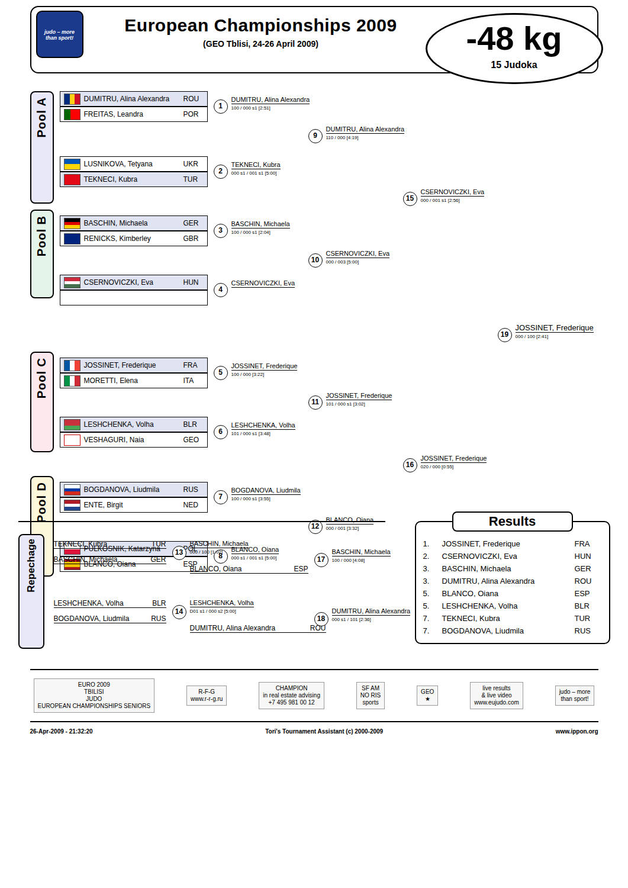judo – more
than sport!
European Championships 2009
(GEO Tblisi, 24-26 April 2009)
-48 kg
15 Judoka
Pool A
Pool B
Pool C
Pool D
DUMITRU, Alina Alexandra
ROU
FREITAS, Leandra
POR
LUSNIKOVA, Tetyana
UKR
TEKNECI, Kubra
TUR
BASCHIN, Michaela
GER
RENICKS, Kimberley
GBR
CSERNOVICZKI, Eva
HUN
JOSSINET, Frederique
FRA
MORETTI, Elena
ITA
LESHCHENKA, Volha
BLR
VESHAGURI, Naia
GEO
BOGDANOVA, Liudmila
RUS
ENTE, Birgit
NED
PULKOSNIK, Katarzyna
POL
BLANCO, Oiana
ESP
1
2
3
4
5
6
7
8
DUMITRU, Alina Alexandra
100 / 000 s1 [2:51]
TEKNECI, Kubra
000 s1 / 001 s1 [5:00]
BASCHIN, Michaela
100 / 000 s1 [2:04]
CSERNOVICZKI, Eva
JOSSINET, Frederique
100 / 000 [3:22]
LESHCHENKA, Volha
101 / 000 s1 [3:48]
BOGDANOVA, Liudmila
100 / 000 s1 [3:55]
BLANCO, Oiana
000 s1 / 001 s1 [5:00]
9
DUMITRU, Alina Alexandra
110 / 000 [4:19]
10
CSERNOVICZKI, Eva
000 / 003 [5:00]
11
JOSSINET, Frederique
101 / 000 s1 [3:02]
12
BLANCO, Oiana
000 / 001 [3:32]
15
CSERNOVICZKI, Eva
000 / 001 s1 [2:56]
16
JOSSINET, Frederique
020 / 000 [0:55]
19
JOSSINET, Frederique
000 / 100 [2:41]
Repechage
TEKNECI, Kubra TUR
BASCHIN, Michaela GER
13
BASCHIN, Michaela
000 / 100 [1:02]
BLANCO, Oiana ESP
17
BASCHIN, Michaela
100 / 000 [4:08]
LESHCHENKA, Volha BLR
BOGDANOVA, Liudmila RUS
14
LESHCHENKA, Volha
D01 s1 / 000 s2 [5:00]
DUMITRU, Alina Alexandra ROU
18
DUMITRU, Alina Alexandra
000 s1 / 101 [2:36]
Results
| 1. | JOSSINET, Frederique | FRA |
| 2. | CSERNOVICZKI, Eva | HUN |
| 3. | BASCHIN, Michaela | GER |
| 3. | DUMITRU, Alina Alexandra | ROU |
| 5. | BLANCO, Oiana | ESP |
| 5. | LESHCHENKA, Volha | BLR |
| 7. | TEKNECI, Kubra | TUR |
| 7. | BOGDANOVA, Liudmila | RUS |
EURO 2009
TBILISI
JUDO
EUROPEAN CHAMPIONSHIPS SENIORS
R-F-G
www.r-r-g.ru
CHAMPION
in real estate advising
+7 495 981 00 12
SF AM
NO RIS
sports
GEO
★
live results
& live video
www.eujudo.com
judo – more
than sport!
26-Apr-2009 - 21:32:20
Tori's Tournament Assistant (c) 2000-2009
www.ippon.org